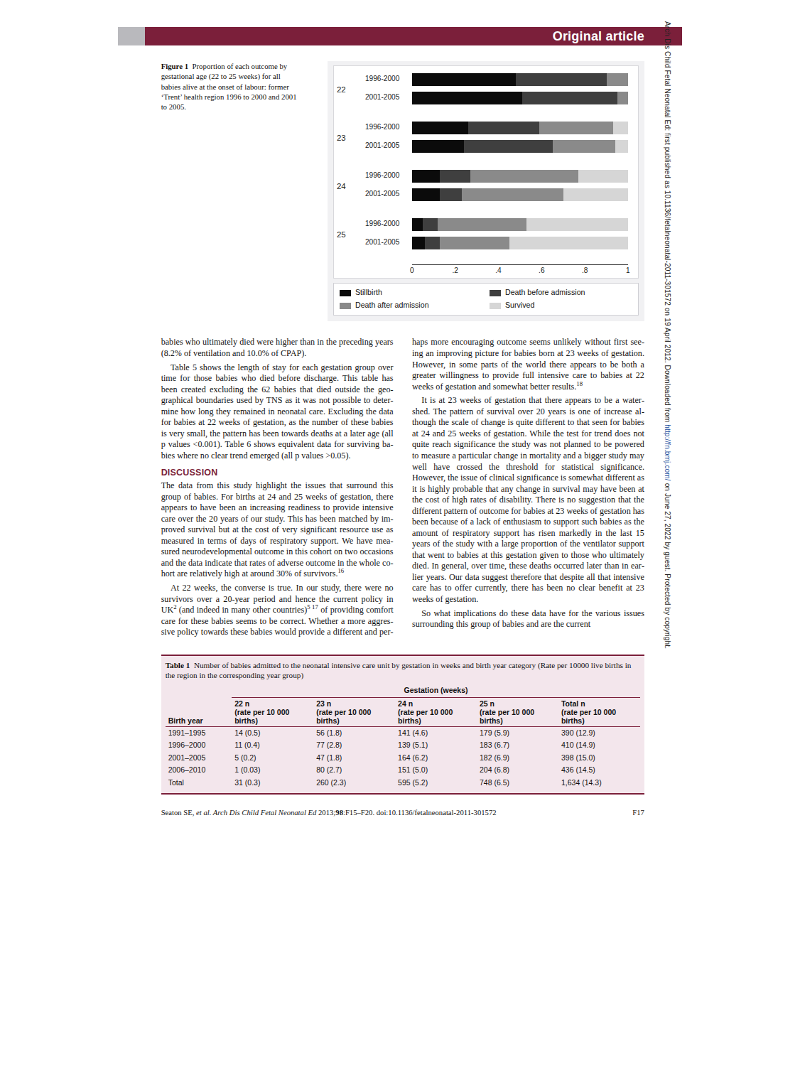Original article
Arch Dis Child Fetal Neonatal Ed: first published as 10.1136/fetalneonatal-2011-301572 on 19 April 2012. Downloaded from http://fn.bmj.com/ on June 27, 2022 by guest. Protected by copyright.
Figure 1 Proportion of each outcome by gestational age (22 to 25 weeks) for all babies alive at the onset of labour: former ‘Trent’ health region 1996 to 2000 and 2001 to 2005.
22
1996-2000
2001-2005
23
1996-2000
2001-2005
24
1996-2000
2001-2005
25
1996-2000
2001-2005
0 .2 .4 .6 .8 1
Stillbirth
Death before admission
Death after admission
Survived
babies who ultimately died were higher than in the preceding years (8.2% of ventilation and 10.0% of CPAP).
Table 5 shows the length of stay for each gestation group over time for those babies who died before discharge. This table has been created excluding the 62 babies that died outside the geographical boundaries used by TNS as it was not possible to determine how long they remained in neonatal care. Excluding the data for babies at 22 weeks of gestation, as the number of these babies is very small, the pattern has been towards deaths at a later age (all p values <0.001). Table 6 shows equivalent data for surviving babies where no clear trend emerged (all p values >0.05).
DISCUSSION
The data from this study highlight the issues that surround this group of babies. For births at 24 and 25 weeks of gestation, there appears to have been an increasing readiness to provide intensive care over the 20 years of our study. This has been matched by improved survival but at the cost of very significant resource use as measured in terms of days of respiratory support. We have measured neurodevelopmental outcome in this cohort on two occasions and the data indicate that rates of adverse outcome in the whole cohort are relatively high at around 30% of survivors.16
At 22 weeks, the converse is true. In our study, there were no survivors over a 20-year period and hence the current policy in UK2 (and indeed in many other countries)5 17 of providing comfort care for these babies seems to be correct. Whether a more aggressive policy towards these babies would provide a different and perhaps more encouraging outcome seems unlikely without first seeing an improving picture for babies born at 23 weeks of gestation. However, in some parts of the world there appears to be both a greater willingness to provide full intensive care to babies at 22 weeks of gestation and somewhat better results.18
It is at 23 weeks of gestation that there appears to be a watershed. The pattern of survival over 20 years is one of increase although the scale of change is quite different to that seen for babies at 24 and 25 weeks of gestation. While the test for trend does not quite reach significance the study was not planned to be powered to measure a particular change in mortality and a bigger study may well have crossed the threshold for statistical significance. However, the issue of clinical significance is somewhat different as it is highly probable that any change in survival may have been at the cost of high rates of disability. There is no suggestion that the different pattern of outcome for babies at 23 weeks of gestation has been because of a lack of enthusiasm to support such babies as the amount of respiratory support has risen markedly in the last 15 years of the study with a large proportion of the ventilator support that went to babies at this gestation given to those who ultimately died. In general, over time, these deaths occurred later than in earlier years. Our data suggest therefore that despite all that intensive care has to offer currently, there has been no clear benefit at 23 weeks of gestation.
So what implications do these data have for the various issues surrounding this group of babies and are the current
Table 1 Number of babies admitted to the neonatal intensive care unit by gestation in weeks and birth year category (Rate per 10000 live births in the region in the corresponding year group)
| | Gestation (weeks) |
| --- | --- |
| Birth year | 22 n (rate per 10 000 births) | 23 n (rate per 10 000 births) | 24 n (rate per 10 000 births) | 25 n (rate per 10 000 births) | Total n (rate per 10 000 births) |
| 1991–1995 | 14 (0.5) | 56 (1.8) | 141 (4.6) | 179 (5.9) | 390 (12.9) |
| 1996–2000 | 11 (0.4) | 77 (2.8) | 139 (5.1) | 183 (6.7) | 410 (14.9) |
| 2001–2005 | 5 (0.2) | 47 (1.8) | 164 (6.2) | 182 (6.9) | 398 (15.0) |
| 2006–2010 | 1 (0.03) | 80 (2.7) | 151 (5.0) | 204 (6.8) | 436 (14.5) |
| Total | 31 (0.3) | 260 (2.3) | 595 (5.2) | 748 (6.5) | 1,634 (14.3) |
Seaton SE, et al. Arch Dis Child Fetal Neonatal Ed 2013;98:F15–F20. doi:10.1136/fetalneonatal-2011-301572
F17